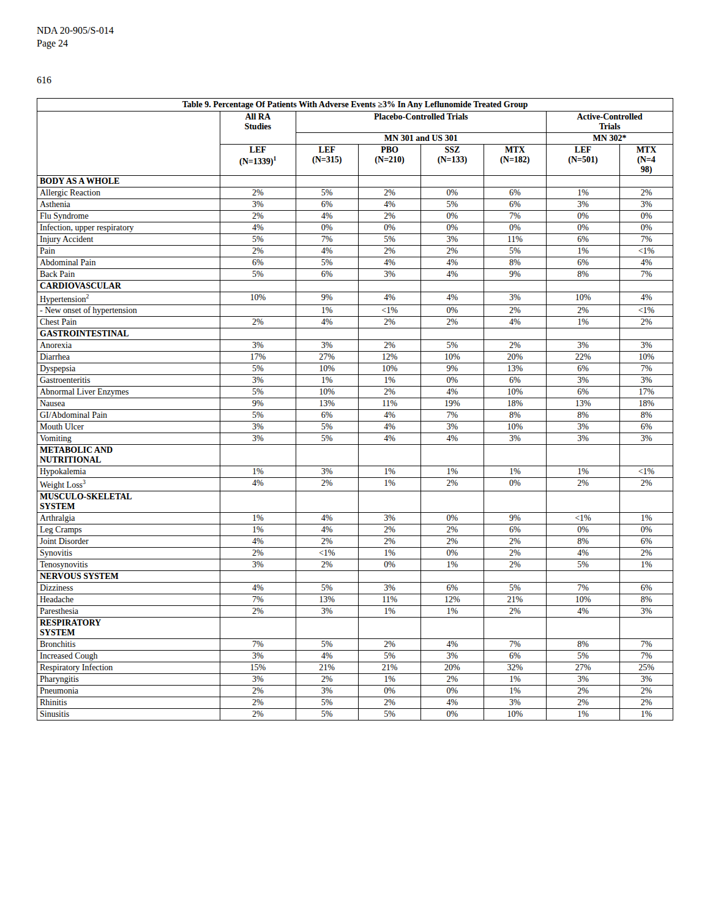NDA 20-905/S-014
Page 24
616
Table 9. Percentage Of Patients With Adverse Events ≥3% In Any Leflunomide Treated Group
| | All RA Studies | Placebo-Controlled Trials | Active-Controlled Trials |
| --- | --- | --- | --- |
| MN 301 and US 301 | MN 302* |
| LEF (N=1339) 1 | LEF (N=315) | PBO (N=210) | SSZ (N=133) | MTX (N=182) | LEF (N=501) | MTX (N=4 98) |
| BODY AS A WHOLE | | | | | | | |
| Allergic Reaction | 2% | 5% | 2% | 0% | 6% | 1% | 2% |
| Asthenia | 3% | 6% | 4% | 5% | 6% | 3% | 3% |
| Flu Syndrome | 2% | 4% | 2% | 0% | 7% | 0% | 0% |
| Infection, upper respiratory | 4% | 0% | 0% | 0% | 0% | 0% | 0% |
| Injury Accident | 5% | 7% | 5% | 3% | 11% | 6% | 7% |
| Pain | 2% | 4% | 2% | 2% | 5% | 1% | <1% |
| Abdominal Pain | 6% | 5% | 4% | 4% | 8% | 6% | 4% |
| Back Pain | 5% | 6% | 3% | 4% | 9% | 8% | 7% |
| CARDIOVASCULAR | | | | | | | |
| Hypertension 2 | 10% | 9% | 4% | 4% | 3% | 10% | 4% |
| - New onset of hypertension | | 1% | <1% | 0% | 2% | 2% | <1% |
| Chest Pain | 2% | 4% | 2% | 2% | 4% | 1% | 2% |
| GASTROINTESTINAL | | | | | | | |
| Anorexia | 3% | 3% | 2% | 5% | 2% | 3% | 3% |
| Diarrhea | 17% | 27% | 12% | 10% | 20% | 22% | 10% |
| Dyspepsia | 5% | 10% | 10% | 9% | 13% | 6% | 7% |
| Gastroenteritis | 3% | 1% | 1% | 0% | 6% | 3% | 3% |
| Abnormal Liver Enzymes | 5% | 10% | 2% | 4% | 10% | 6% | 17% |
| Nausea | 9% | 13% | 11% | 19% | 18% | 13% | 18% |
| GI/Abdominal Pain | 5% | 6% | 4% | 7% | 8% | 8% | 8% |
| Mouth Ulcer | 3% | 5% | 4% | 3% | 10% | 3% | 6% |
| Vomiting | 3% | 5% | 4% | 4% | 3% | 3% | 3% |
| METABOLIC AND NUTRITIONAL | | | | | | | |
| Hypokalemia | 1% | 3% | 1% | 1% | 1% | 1% | <1% |
| Weight Loss 3 | 4% | 2% | 1% | 2% | 0% | 2% | 2% |
| MUSCULO-SKELETAL SYSTEM | | | | | | | |
| Arthralgia | 1% | 4% | 3% | 0% | 9% | <1% | 1% |
| Leg Cramps | 1% | 4% | 2% | 2% | 6% | 0% | 0% |
| Joint Disorder | 4% | 2% | 2% | 2% | 2% | 8% | 6% |
| Synovitis | 2% | <1% | 1% | 0% | 2% | 4% | 2% |
| Tenosynovitis | 3% | 2% | 0% | 1% | 2% | 5% | 1% |
| NERVOUS SYSTEM | | | | | | | |
| Dizziness | 4% | 5% | 3% | 6% | 5% | 7% | 6% |
| Headache | 7% | 13% | 11% | 12% | 21% | 10% | 8% |
| Paresthesia | 2% | 3% | 1% | 1% | 2% | 4% | 3% |
| RESPIRATORY SYSTEM | | | | | | | |
| Bronchitis | 7% | 5% | 2% | 4% | 7% | 8% | 7% |
| Increased Cough | 3% | 4% | 5% | 3% | 6% | 5% | 7% |
| Respiratory Infection | 15% | 21% | 21% | 20% | 32% | 27% | 25% |
| Pharyngitis | 3% | 2% | 1% | 2% | 1% | 3% | 3% |
| Pneumonia | 2% | 3% | 0% | 0% | 1% | 2% | 2% |
| Rhinitis | 2% | 5% | 2% | 4% | 3% | 2% | 2% |
| Sinusitis | 2% | 5% | 5% | 0% | 10% | 1% | 1% |